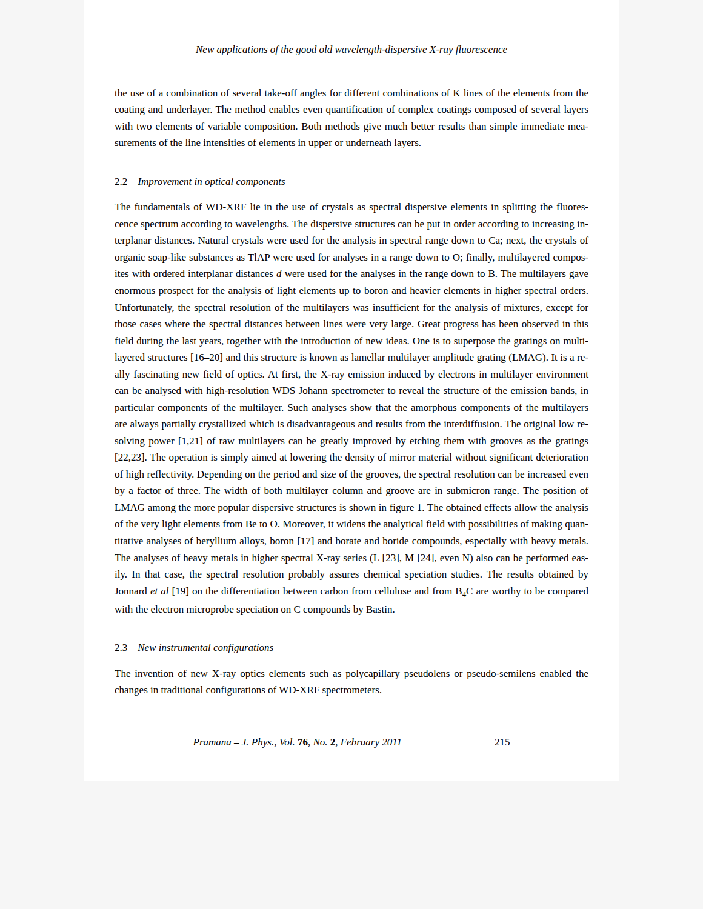New applications of the good old wavelength-dispersive X-ray fluorescence
the use of a combination of several take-off angles for different combinations of K lines of the elements from the coating and underlayer. The method enables even quantification of complex coatings composed of several layers with two elements of variable composition. Both methods give much better results than simple immediate measurements of the line intensities of elements in upper or underneath layers.
2.2 Improvement in optical components
The fundamentals of WD-XRF lie in the use of crystals as spectral dispersive elements in splitting the fluorescence spectrum according to wavelengths. The dispersive structures can be put in order according to increasing interplanar distances. Natural crystals were used for the analysis in spectral range down to Ca; next, the crystals of organic soap-like substances as TlAP were used for analyses in a range down to O; finally, multilayered composites with ordered interplanar distances d were used for the analyses in the range down to B. The multilayers gave enormous prospect for the analysis of light elements up to boron and heavier elements in higher spectral orders. Unfortunately, the spectral resolution of the multilayers was insufficient for the analysis of mixtures, except for those cases where the spectral distances between lines were very large. Great progress has been observed in this field during the last years, together with the introduction of new ideas. One is to superpose the gratings on multilayered structures [16–20] and this structure is known as lamellar multilayer amplitude grating (LMAG). It is a really fascinating new field of optics. At first, the X-ray emission induced by electrons in multilayer environment can be analysed with high-resolution WDS Johann spectrometer to reveal the structure of the emission bands, in particular components of the multilayer. Such analyses show that the amorphous components of the multilayers are always partially crystallized which is disadvantageous and results from the interdiffusion. The original low resolving power [1,21] of raw multilayers can be greatly improved by etching them with grooves as the gratings [22,23]. The operation is simply aimed at lowering the density of mirror material without significant deterioration of high reflectivity. Depending on the period and size of the grooves, the spectral resolution can be increased even by a factor of three. The width of both multilayer column and groove are in submicron range. The position of LMAG among the more popular dispersive structures is shown in figure 1. The obtained effects allow the analysis of the very light elements from Be to O. Moreover, it widens the analytical field with possibilities of making quantitative analyses of beryllium alloys, boron [17] and borate and boride compounds, especially with heavy metals. The analyses of heavy metals in higher spectral X-ray series (L [23], M [24], even N) also can be performed easily. In that case, the spectral resolution probably assures chemical speciation studies. The results obtained by Jonnard et al [19] on the differentiation between carbon from cellulose and from B4C are worthy to be compared with the electron microprobe speciation on C compounds by Bastin.
2.3 New instrumental configurations
The invention of new X-ray optics elements such as polycapillary pseudolens or pseudo-semilens enabled the changes in traditional configurations of WD-XRF spectrometers.
Pramana – J. Phys., Vol. 76, No. 2, February 2011 215